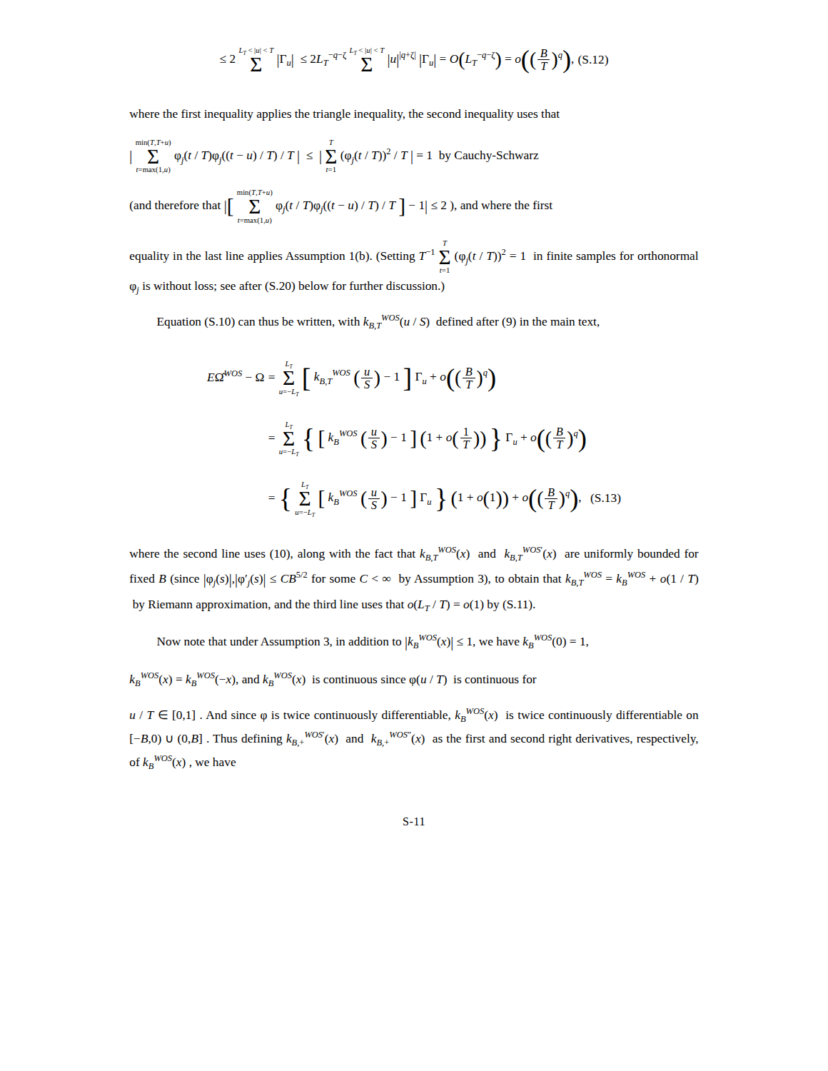| ≤ 2 L T < / u / < T Σ / Γ u / ≤ 2 L T − q −ζ L T < / u / < T Σ / u / / q +ζ/ / Γ u / = O ( L T − q −ζ ) = o ( ( B T ) q ) , | (S.12) |
where the first inequality applies the triangle inequality, the second inequality uses that
| min(T,T+u) Σt=max(1,u) φj(t / T)φj((t − u) / T) / T | ≤ | TΣt=1 (φj(t / T))2 / T | = 1 by Cauchy-Schwarz
(and therefore that |[ min(T,T+u) Σt=max(1,u) φj(t / T)φj((t − u) / T) / T ] − 1| ≤ 2 ), and where the first
equality in the last line applies Assumption 1(b). (Setting T−1 TΣt=1 (φj(t / T))2 = 1 in finite samples for orthonormal φj is without loss; see after (S.20) below for further discussion.)
Equation (S.10) can thus be written, with kB,TWOS(u / S) defined after (9) in the main text,
| E Ω̂ WOS − Ω | = | L T Σ u =− L T [ k B , T WOS ( u S ) − 1 ] Γ u + o ( ( B T ) q ) | |
| | = | L T Σ u =− L T { [ k B WOS ( u S ) − 1 ] ( 1 + o ( 1 T ) ) } Γ u + o ( ( B T ) q ) | |
| | = | { L T Σ u =− L T [ k B WOS ( u S ) − 1 ] Γ u } ( 1 + o ( 1 ) ) + o ( ( B T ) q ) , | (S.13) |
where the second line uses (10), along with the fact that kB,TWOS(x) and kB,TWOS′(x) are uniformly bounded for fixed B (since |φj(s)|,|φ′j(s)| ≤ CB5/2 for some C < ∞ by Assumption 3), to obtain that kB,TWOS = kBWOS + o(1 / T) by Riemann approximation, and the third line uses that o(LT / T) = o(1) by (S.11).
Now note that under Assumption 3, in addition to |kBWOS(x)| ≤ 1, we have kBWOS(0) = 1,
kBWOS(x) = kBWOS(−x), and kBWOS(x) is continuous since φ(u / T) is continuous for
u / T ∈ [0,1] . And since φ is twice continuously differentiable, kBWOS(x) is twice continuously differentiable on [−B,0) ∪ (0,B] . Thus defining kB,+WOS′(x) and kB,+WOS″(x) as the first and second right derivatives, respectively, of kBWOS(x) , we have
S-11